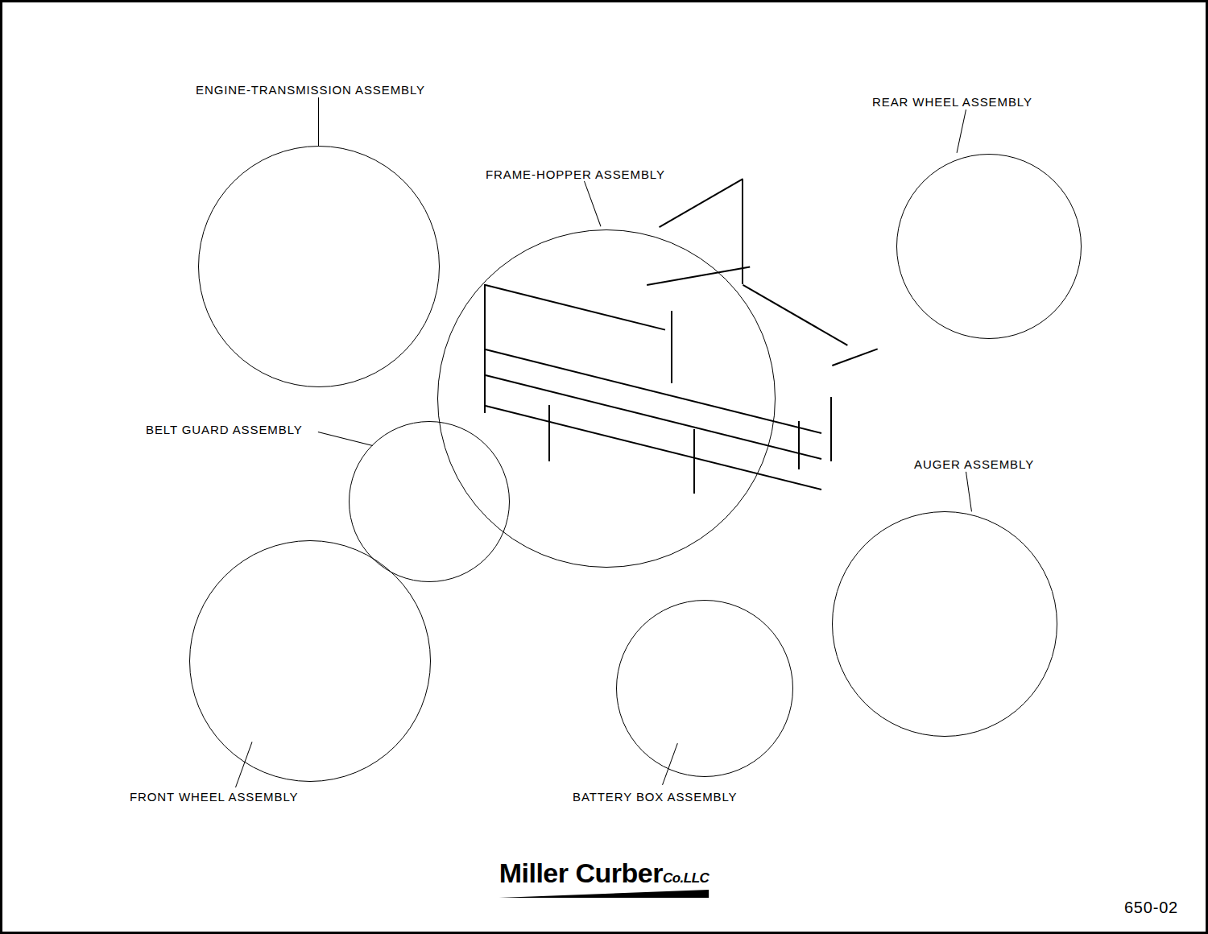Engine-Transmission Assembly
Frame-Hopper Assembly
Rear Wheel Assembly
Belt Guard Assembly
Auger Assembly
Front Wheel Assembly
Battery Box Assembly
Miller CurberCo.LLC
650-02